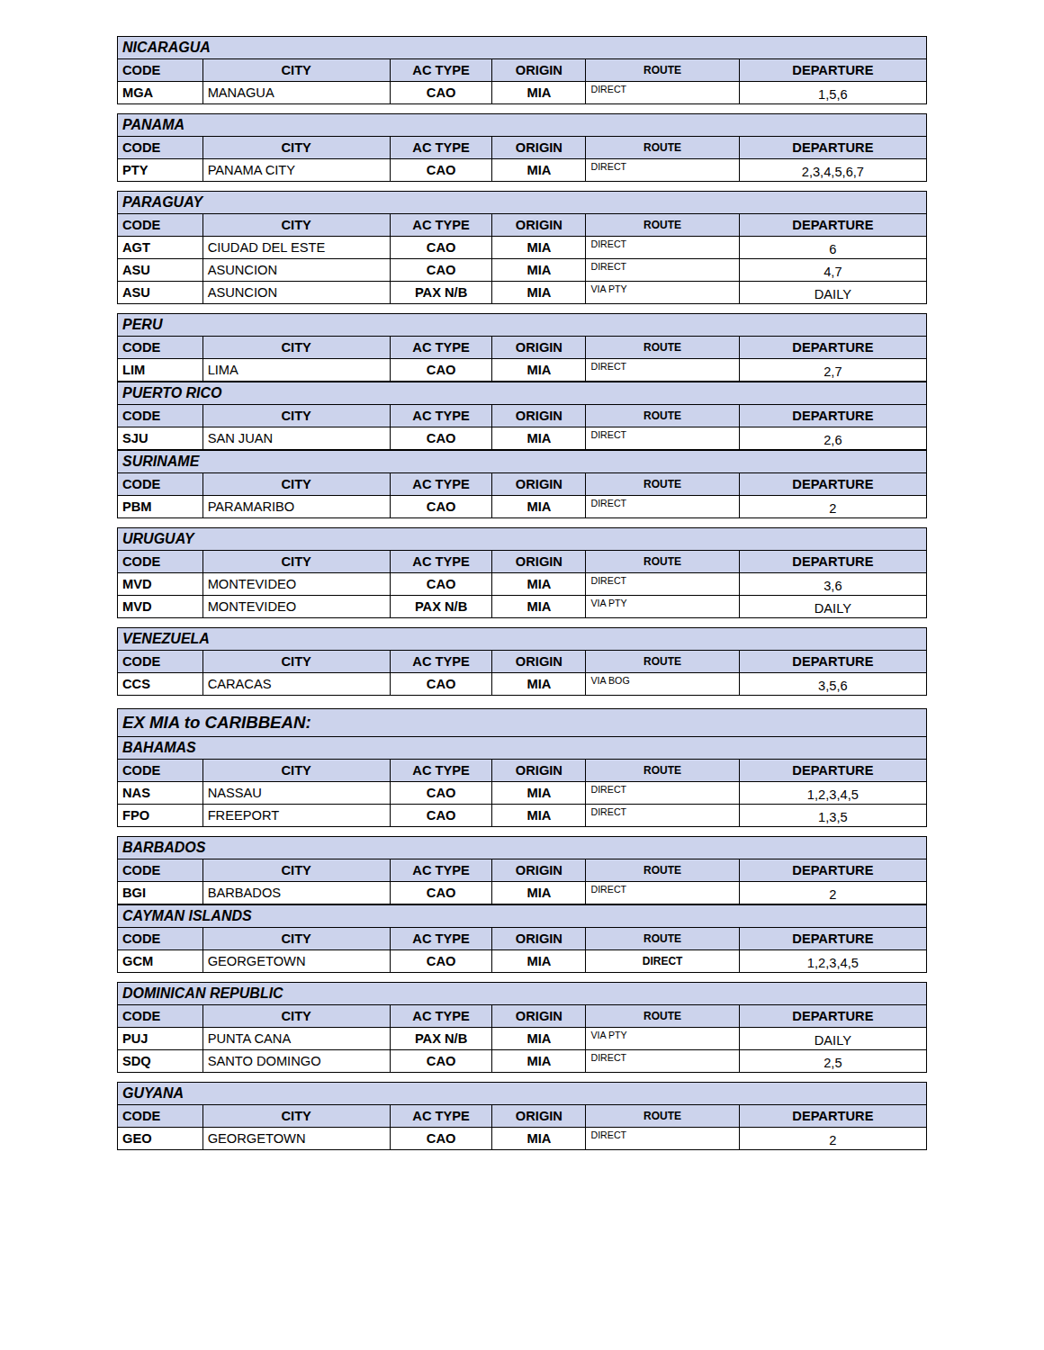| NICARAGUA |
| CODE | CITY | AC TYPE | ORIGIN | ROUTE | DEPARTURE |
| MGA | MANAGUA | CAO | MIA | DIRECT | 1,5,6 |
| PANAMA |
| CODE | CITY | AC TYPE | ORIGIN | ROUTE | DEPARTURE |
| PTY | PANAMA CITY | CAO | MIA | DIRECT | 2,3,4,5,6,7 |
| PARAGUAY |
| CODE | CITY | AC TYPE | ORIGIN | ROUTE | DEPARTURE |
| AGT | CIUDAD DEL ESTE | CAO | MIA | DIRECT | 6 |
| ASU | ASUNCION | CAO | MIA | DIRECT | 4,7 |
| ASU | ASUNCION | PAX N/B | MIA | VIA PTY | DAILY |
| PERU |
| CODE | CITY | AC TYPE | ORIGIN | ROUTE | DEPARTURE |
| LIM | LIMA | CAO | MIA | DIRECT | 2,7 |
| PUERTO RICO |
| CODE | CITY | AC TYPE | ORIGIN | ROUTE | DEPARTURE |
| SJU | SAN JUAN | CAO | MIA | DIRECT | 2,6 |
| SURINAME |
| CODE | CITY | AC TYPE | ORIGIN | ROUTE | DEPARTURE |
| PBM | PARAMARIBO | CAO | MIA | DIRECT | 2 |
| URUGUAY |
| CODE | CITY | AC TYPE | ORIGIN | ROUTE | DEPARTURE |
| MVD | MONTEVIDEO | CAO | MIA | DIRECT | 3,6 |
| MVD | MONTEVIDEO | PAX N/B | MIA | VIA PTY | DAILY |
| VENEZUELA |
| CODE | CITY | AC TYPE | ORIGIN | ROUTE | DEPARTURE |
| CCS | CARACAS | CAO | MIA | VIA BOG | 3,5,6 |
| EX MIA to CARIBBEAN: |
| BAHAMAS |
| CODE | CITY | AC TYPE | ORIGIN | ROUTE | DEPARTURE |
| NAS | NASSAU | CAO | MIA | DIRECT | 1,2,3,4,5 |
| FPO | FREEPORT | CAO | MIA | DIRECT | 1,3,5 |
| BARBADOS |
| CODE | CITY | AC TYPE | ORIGIN | ROUTE | DEPARTURE |
| BGI | BARBADOS | CAO | MIA | DIRECT | 2 |
| CAYMAN ISLANDS |
| CODE | CITY | AC TYPE | ORIGIN | ROUTE | DEPARTURE |
| GCM | GEORGETOWN | CAO | MIA | DIRECT | 1,2,3,4,5 |
| DOMINICAN REPUBLIC |
| CODE | CITY | AC TYPE | ORIGIN | ROUTE | DEPARTURE |
| PUJ | PUNTA CANA | PAX N/B | MIA | VIA PTY | DAILY |
| SDQ | SANTO DOMINGO | CAO | MIA | DIRECT | 2,5 |
| GUYANA |
| CODE | CITY | AC TYPE | ORIGIN | ROUTE | DEPARTURE |
| GEO | GEORGETOWN | CAO | MIA | DIRECT | 2 |